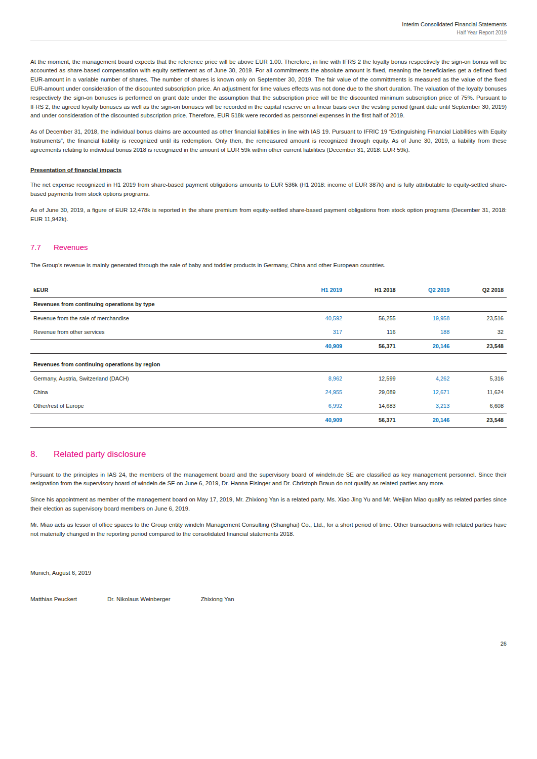Interim Consolidated Financial Statements Half Year Report 2019
At the moment, the management board expects that the reference price will be above EUR 1.00. Therefore, in line with IFRS 2 the loyalty bonus respectively the sign-on bonus will be accounted as share-based compensation with equity settlement as of June 30, 2019. For all commitments the absolute amount is fixed, meaning the beneficiaries get a defined fixed EUR-amount in a variable number of shares. The number of shares is known only on September 30, 2019. The fair value of the committments is measured as the value of the fixed EUR-amount under consideration of the discounted subscription price. An adjustment for time values effects was not done due to the short duration. The valuation of the loyalty bonuses respectively the sign-on bonuses is performed on grant date under the assumption that the subscription price will be the discounted minimum subscription price of 75%. Pursuant to IFRS 2, the agreed loyalty bonuses as well as the sign-on bonuses will be recorded in the capital reserve on a linear basis over the vesting period (grant date until September 30, 2019) and under consideration of the discounted subscription price. Therefore, EUR 518k were recorded as personnel expenses in the first half of 2019.
As of December 31, 2018, the individual bonus claims are accounted as other financial liabilities in line with IAS 19. Pursuant to IFRIC 19 “Extinguishing Financial Liabilities with Equity Instruments”, the financial liability is recognized until its redemption. Only then, the remeasured amount is recognized through equity. As of June 30, 2019, a liability from these agreements relating to individual bonus 2018 is recognized in the amount of EUR 59k within other current liabilities (December 31, 2018: EUR 59k).
Presentation of financial impacts
The net expense recognized in H1 2019 from share-based payment obligations amounts to EUR 536k (H1 2018: income of EUR 387k) and is fully attributable to equity-settled share-based payments from stock options programs.
As of June 30, 2019, a figure of EUR 12,478k is reported in the share premium from equity-settled share-based payment obligations from stock option programs (December 31, 2018: EUR 11,942k).
7.7 Revenues
The Group’s revenue is mainly generated through the sale of baby and toddler products in Germany, China and other European countries.
| kEUR | H1 2019 | H1 2018 | Q2 2019 | Q2 2018 |
| --- | --- | --- | --- | --- |
| Revenues from continuing operations by type | | | | |
| Revenue from the sale of merchandise | 40,592 | 56,255 | 19,958 | 23,516 |
| Revenue from other services | 317 | 116 | 188 | 32 |
| | 40,909 | 56,371 | 20,146 | 23,548 |
| Revenues from continuing operations by region | | | | |
| Germany, Austria, Switzerland (DACH) | 8,962 | 12,599 | 4,262 | 5,316 |
| China | 24,955 | 29,089 | 12,671 | 11,624 |
| Other/rest of Europe | 6,992 | 14,683 | 3,213 | 6,608 |
| | 40,909 | 56,371 | 20,146 | 23,548 |
8. Related party disclosure
Pursuant to the principles in IAS 24, the members of the management board and the supervisory board of windeln.de SE are classified as key management personnel. Since their resignation from the supervisory board of windeln.de SE on June 6, 2019, Dr. Hanna Eisinger and Dr. Christoph Braun do not qualify as related parties any more.
Since his appointment as member of the management board on May 17, 2019, Mr. Zhixiong Yan is a related party. Ms. Xiao Jing Yu and Mr. Weijian Miao qualify as related parties since their election as supervisory board members on June 6, 2019.
Mr. Miao acts as lessor of office spaces to the Group entity windeln Management Consulting (Shanghai) Co., Ltd., for a short period of time. Other transactions with related parties have not materially changed in the reporting period compared to the consolidated financial statements 2018.
Munich, August 6, 2019
Matthias Peuckert Dr. Nikolaus Weinberger Zhixiong Yan
26